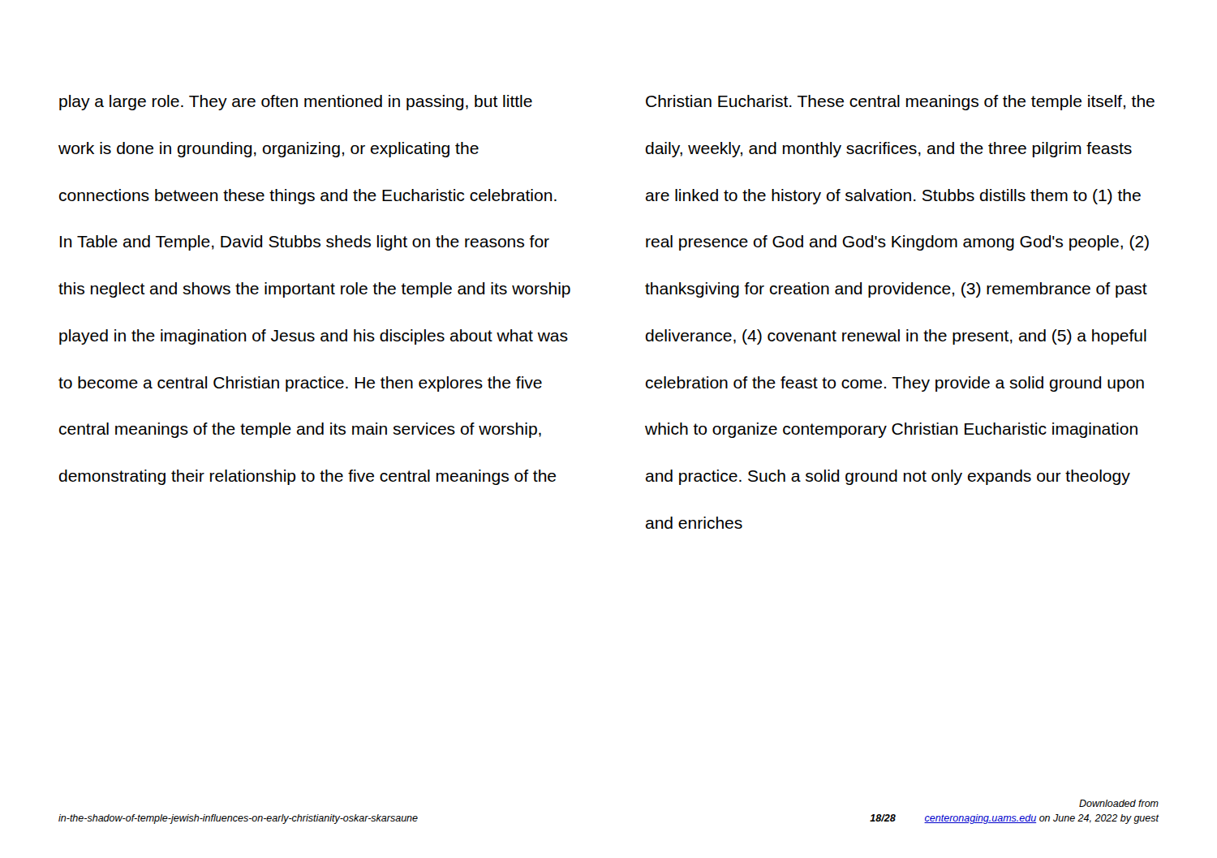play a large role. They are often mentioned in passing, but little work is done in grounding, organizing, or explicating the connections between these things and the Eucharistic celebration. In Table and Temple, David Stubbs sheds light on the reasons for this neglect and shows the important role the temple and its worship played in the imagination of Jesus and his disciples about what was to become a central Christian practice. He then explores the five central meanings of the temple and its main services of worship, demonstrating their relationship to the five central meanings of the
Christian Eucharist. These central meanings of the temple itself, the daily, weekly, and monthly sacrifices, and the three pilgrim feasts are linked to the history of salvation. Stubbs distills them to (1) the real presence of God and God's Kingdom among God's people, (2) thanksgiving for creation and providence, (3) remembrance of past deliverance, (4) covenant renewal in the present, and (5) a hopeful celebration of the feast to come. They provide a solid ground upon which to organize contemporary Christian Eucharistic imagination and practice. Such a solid ground not only expands our theology and enriches
in-the-shadow-of-temple-jewish-influences-on-early-christianity-oskar-skarsaune
18/28
Downloaded from
centeronaging.uams.edu on June 24, 2022 by guest